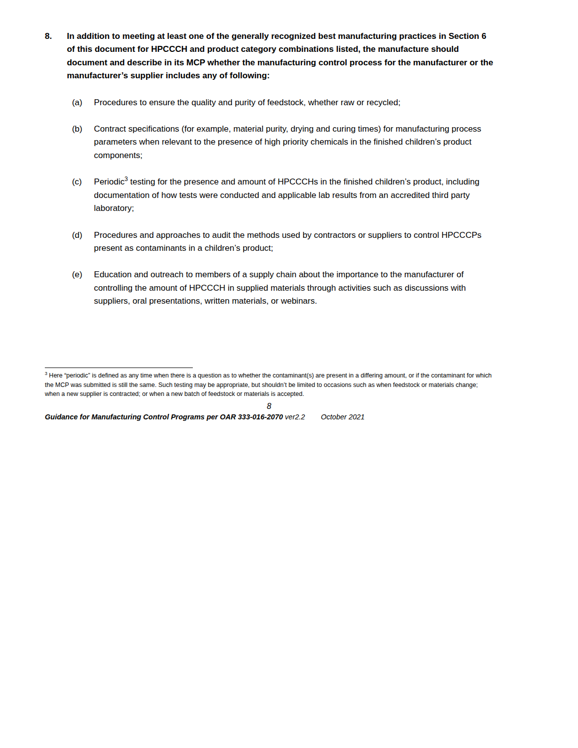8. In addition to meeting at least one of the generally recognized best manufacturing practices in Section 6 of this document for HPCCCH and product category combinations listed, the manufacture should document and describe in its MCP whether the manufacturing control process for the manufacturer or the manufacturer’s supplier includes any of following:
(a) Procedures to ensure the quality and purity of feedstock, whether raw or recycled;
(b) Contract specifications (for example, material purity, drying and curing times) for manufacturing process parameters when relevant to the presence of high priority chemicals in the finished children’s product components;
(c) Periodic3 testing for the presence and amount of HPCCCHs in the finished children’s product, including documentation of how tests were conducted and applicable lab results from an accredited third party laboratory;
(d) Procedures and approaches to audit the methods used by contractors or suppliers to control HPCCCPs present as contaminants in a children’s product;
(e) Education and outreach to members of a supply chain about the importance to the manufacturer of controlling the amount of HPCCCH in supplied materials through activities such as discussions with suppliers, oral presentations, written materials, or webinars.
3 Here “periodic” is defined as any time when there is a question as to whether the contaminant(s) are present in a differing amount, or if the contaminant for which the MCP was submitted is still the same. Such testing may be appropriate, but shouldn’t be limited to occasions such as when feedstock or materials change; when a new supplier is contracted; or when a new batch of feedstock or materials is accepted.
8
Guidance for Manufacturing Control Programs per OAR 333-016-2070 ver2.2 October 2021